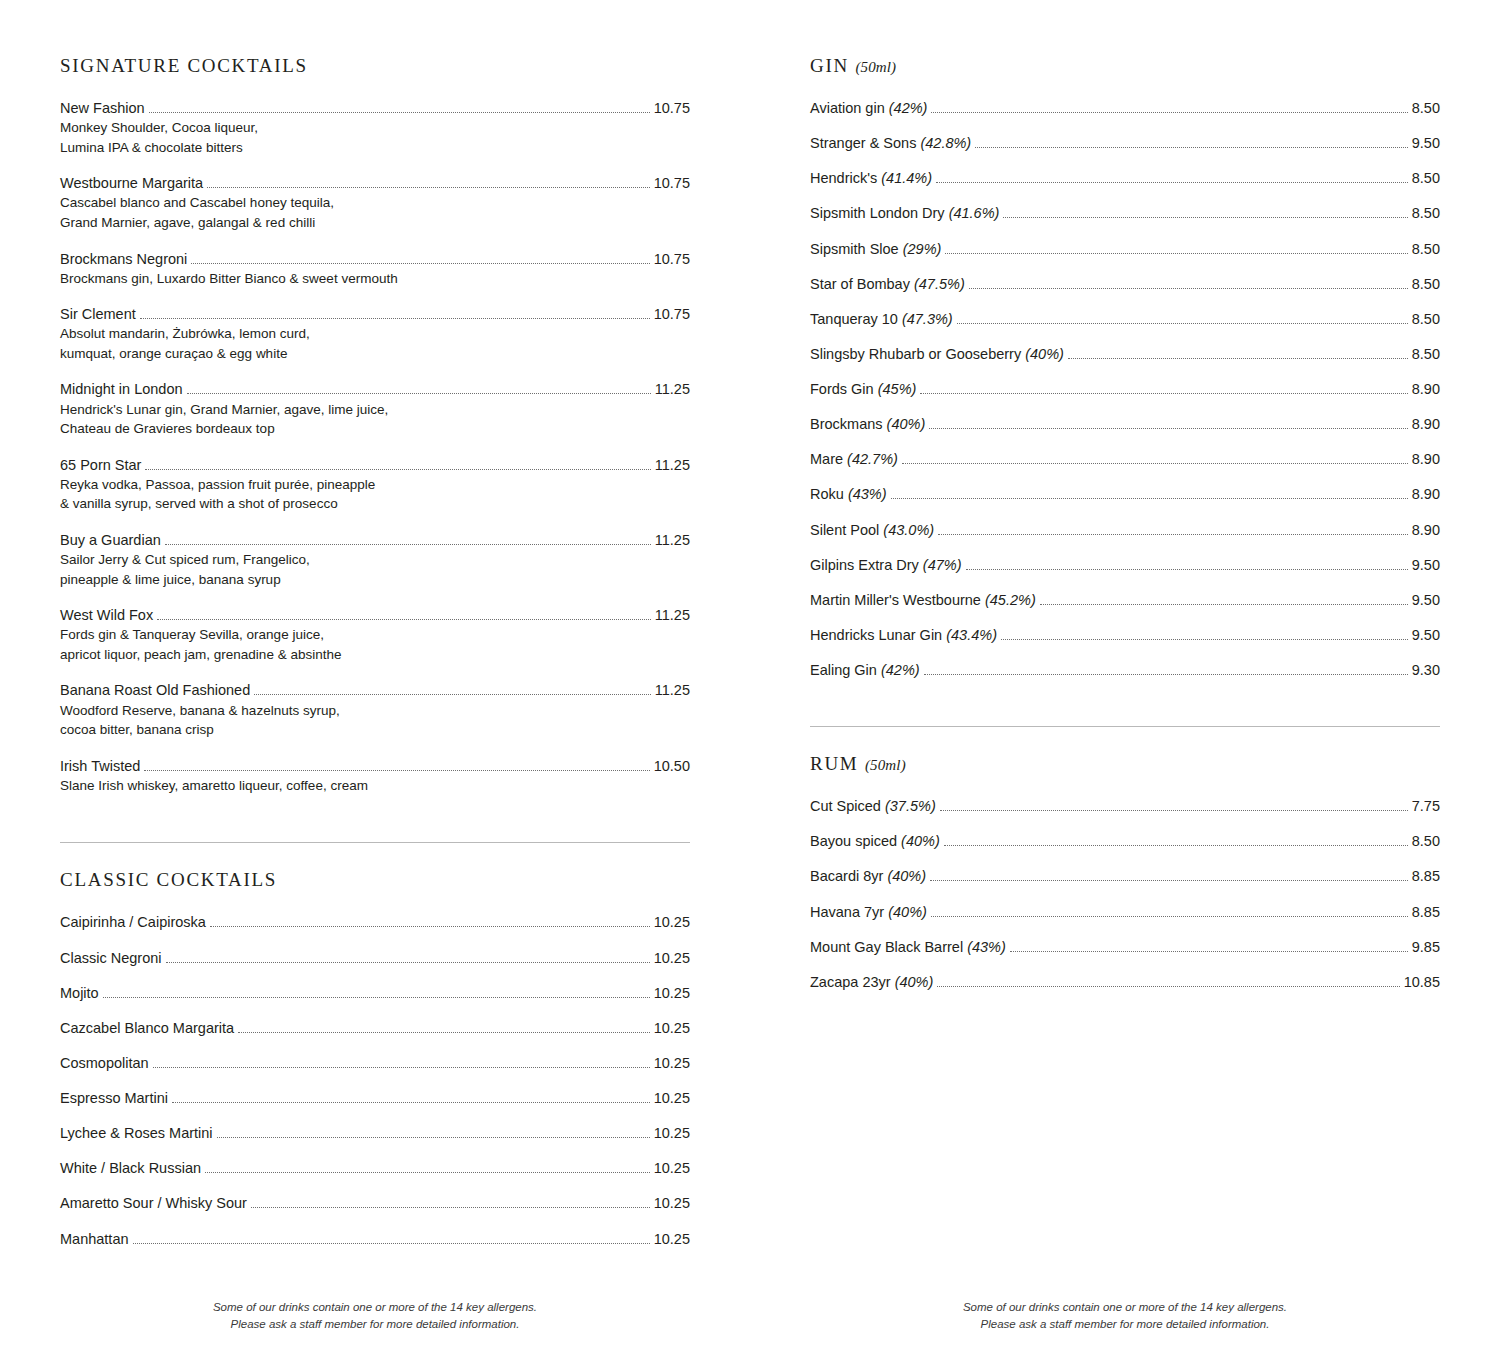Signature Cocktails
New Fashion 10.75
Monkey Shoulder, Cocoa liqueur,
Lumina IPA & chocolate bitters
Westbourne Margarita 10.75
Cascabel blanco and Cascabel honey tequila,
Grand Marnier, agave, galangal & red chilli
Brockmans Negroni 10.75
Brockmans gin, Luxardo Bitter Bianco & sweet vermouth
Sir Clement 10.75
Absolut mandarin, Żubrówka, lemon curd,
kumquat, orange curaçao & egg white
Midnight in London 11.25
Hendrick's Lunar gin, Grand Marnier, agave, lime juice,
Chateau de Gravieres bordeaux top
65 Porn Star 11.25
Reyka vodka, Passoa, passion fruit purée, pineapple
& vanilla syrup, served with a shot of prosecco
Buy a Guardian 11.25
Sailor Jerry & Cut spiced rum, Frangelico,
pineapple & lime juice, banana syrup
West Wild Fox 11.25
Fords gin & Tanqueray Sevilla, orange juice,
apricot liquor, peach jam, grenadine & absinthe
Banana Roast Old Fashioned 11.25
Woodford Reserve, banana & hazelnuts syrup,
cocoa bitter, banana crisp
Irish Twisted 10.50
Slane Irish whiskey, amaretto liqueur, coffee, cream
Classic Cocktails
Caipirinha / Caipiroska 10.25
Classic Negroni 10.25
Mojito 10.25
Cazcabel Blanco Margarita 10.25
Cosmopolitan 10.25
Espresso Martini 10.25
Lychee & Roses Martini 10.25
White / Black Russian 10.25
Amaretto Sour / Whisky Sour 10.25
Manhattan 10.25
Some of our drinks contain one or more of the 14 key allergens.
Please ask a staff member for more detailed information.
Gin (50ml)
Aviation gin (42%) 8.50
Stranger & Sons (42.8%) 9.50
Hendrick's (41.4%) 8.50
Sipsmith London Dry (41.6%) 8.50
Sipsmith Sloe (29%) 8.50
Star of Bombay (47.5%) 8.50
Tanqueray 10 (47.3%) 8.50
Slingsby Rhubarb or Gooseberry (40%) 8.50
Fords Gin (45%) 8.90
Brockmans (40%) 8.90
Mare (42.7%) 8.90
Roku (43%) 8.90
Silent Pool (43.0%) 8.90
Gilpins Extra Dry (47%) 9.50
Martin Miller's Westbourne (45.2%) 9.50
Hendricks Lunar Gin (43.4%) 9.50
Ealing Gin (42%) 9.30
Rum (50ml)
Cut Spiced (37.5%) 7.75
Bayou spiced (40%) 8.50
Bacardi 8yr (40%) 8.85
Havana 7yr (40%) 8.85
Mount Gay Black Barrel (43%) 9.85
Zacapa 23yr (40%) 10.85
Some of our drinks contain one or more of the 14 key allergens.
Please ask a staff member for more detailed information.